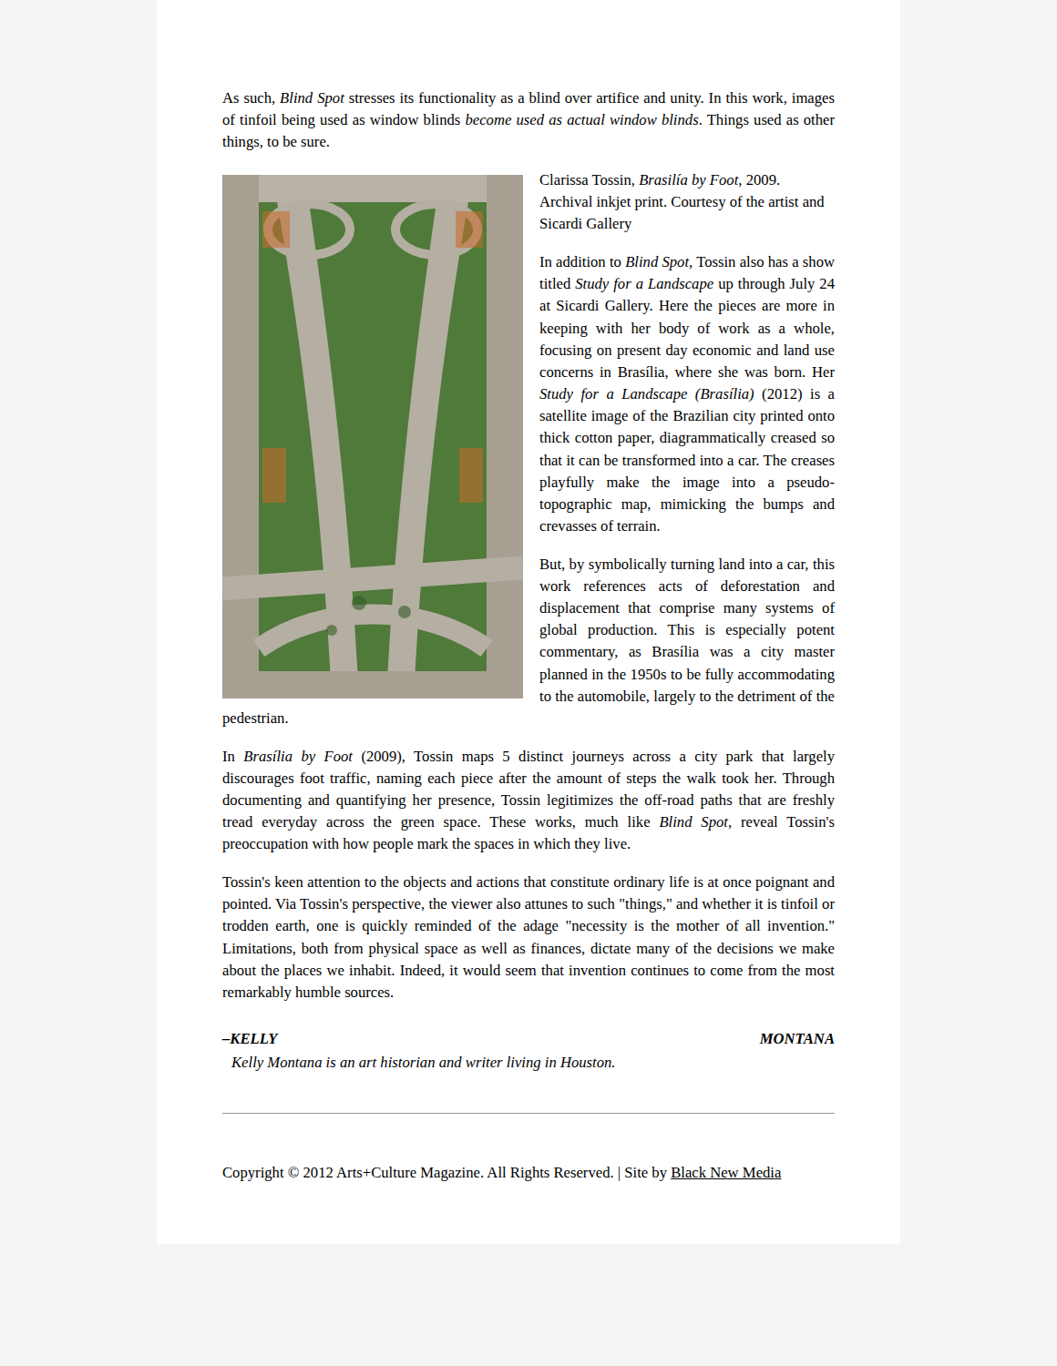As such, Blind Spot stresses its functionality as a blind over artifice and unity. In this work, images of tinfoil being used as window blinds become used as actual window blinds. Things used as other things, to be sure.
Clarissa Tossin, Brasilía by Foot, 2009. Archival inkjet print. Courtesy of the artist and Sicardi Gallery
In addition to Blind Spot, Tossin also has a show titled Study for a Landscape up through July 24 at Sicardi Gallery. Here the pieces are more in keeping with her body of work as a whole, focusing on present day economic and land use concerns in Brasília, where she was born. Her Study for a Landscape (Brasília) (2012) is a satellite image of the Brazilian city printed onto thick cotton paper, diagrammatically creased so that it can be transformed into a car. The creases playfully make the image into a pseudo-topographic map, mimicking the bumps and crevasses of terrain.
But, by symbolically turning land into a car, this work references acts of deforestation and displacement that comprise many systems of global production. This is especially potent commentary, as Brasília was a city master planned in the 1950s to be fully accommodating to the automobile, largely to the detriment of the pedestrian.
In Brasília by Foot (2009), Tossin maps 5 distinct journeys across a city park that largely discourages foot traffic, naming each piece after the amount of steps the walk took her. Through documenting and quantifying her presence, Tossin legitimizes the off-road paths that are freshly tread everyday across the green space. These works, much like Blind Spot, reveal Tossin's preoccupation with how people mark the spaces in which they live.
Tossin's keen attention to the objects and actions that constitute ordinary life is at once poignant and pointed. Via Tossin's perspective, the viewer also attunes to such "things," and whether it is tinfoil or trodden earth, one is quickly reminded of the adage "necessity is the mother of all invention." Limitations, both from physical space as well as finances, dictate many of the decisions we make about the places we inhabit. Indeed, it would seem that invention continues to come from the most remarkably humble sources.
–Kelly Montana
Kelly Montana is an art historian and writer living in Houston.
Copyright © 2012 Arts+Culture Magazine. All Rights Reserved. | Site by Black New Media